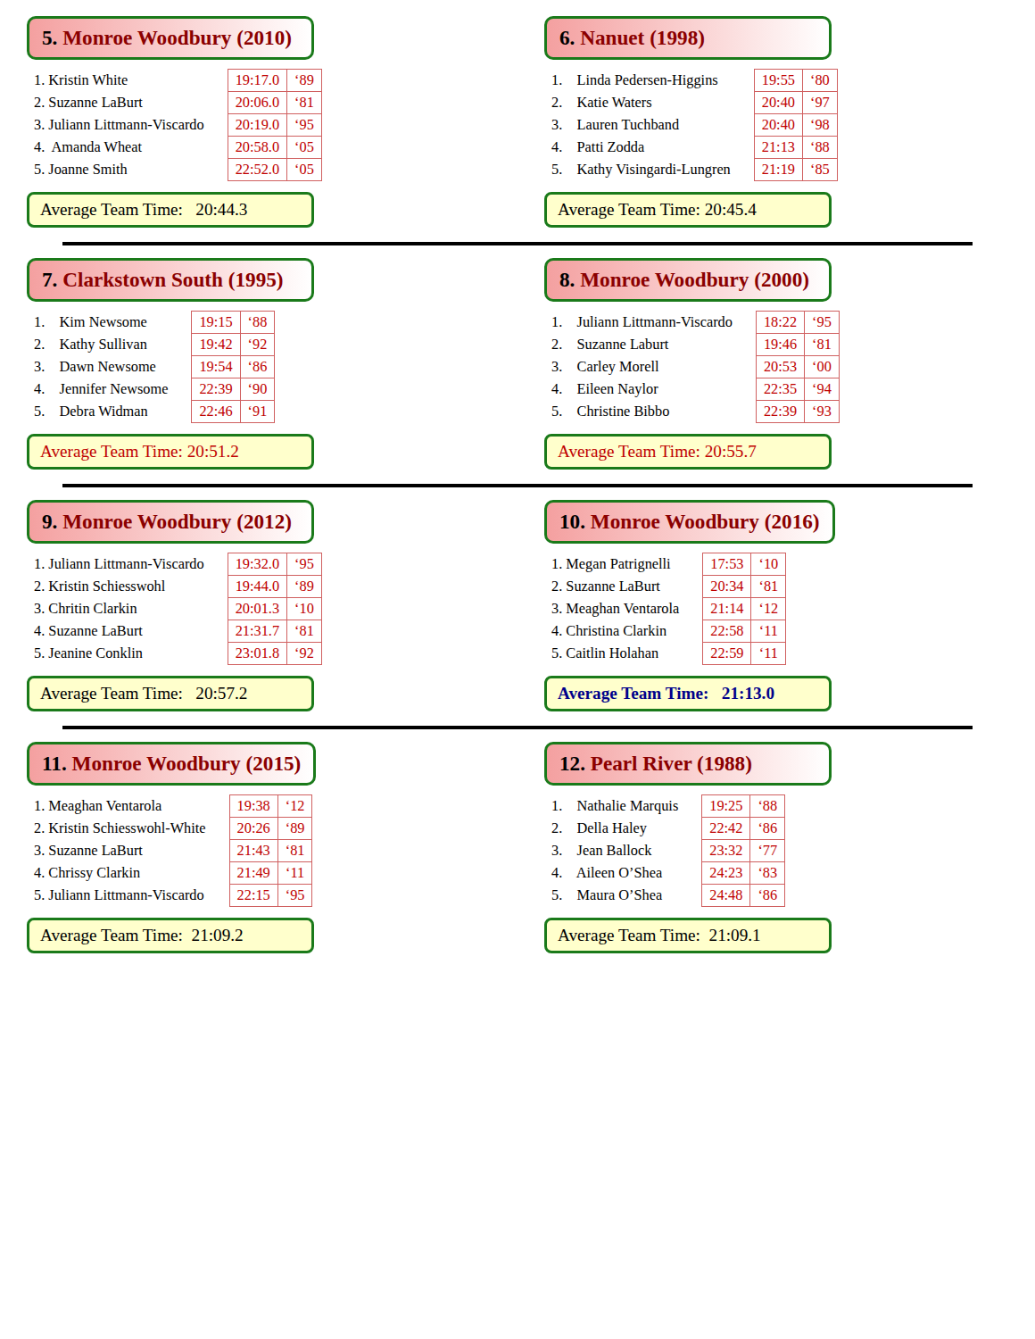5. Monroe Woodbury (2010)
| 1. Kristin White | 19:17.0 | ‘89 |
| 2. Suzanne LaBurt | 20:06.0 | ‘81 |
| 3. Juliann Littmann-Viscardo | 20:19.0 | ‘95 |
| 4. Amanda Wheat | 20:58.0 | ‘05 |
| 5. Joanne Smith | 22:52.0 | ‘05 |
Average Team Time: 20:44.3
6. Nanuet (1998)
| 1. Linda Pedersen-Higgins | 19:55 | ‘80 |
| 2. Katie Waters | 20:40 | ‘97 |
| 3. Lauren Tuchband | 20:40 | ‘98 |
| 4. Patti Zodda | 21:13 | ‘88 |
| 5. Kathy Visingardi-Lungren | 21:19 | ‘85 |
Average Team Time: 20:45.4
7. Clarkstown South (1995)
| 1. Kim Newsome | 19:15 | ‘88 |
| 2. Kathy Sullivan | 19:42 | ‘92 |
| 3. Dawn Newsome | 19:54 | ‘86 |
| 4. Jennifer Newsome | 22:39 | ‘90 |
| 5. Debra Widman | 22:46 | ‘91 |
Average Team Time: 20:51.2
8. Monroe Woodbury (2000)
| 1. Juliann Littmann-Viscardo | 18:22 | ‘95 |
| 2. Suzanne Laburt | 19:46 | ‘81 |
| 3. Carley Morell | 20:53 | ‘00 |
| 4. Eileen Naylor | 22:35 | ‘94 |
| 5. Christine Bibbo | 22:39 | ‘93 |
Average Team Time: 20:55.7
9. Monroe Woodbury (2012)
| 1. Juliann Littmann-Viscardo | 19:32.0 | ‘95 |
| 2. Kristin Schiesswohl | 19:44.0 | ‘89 |
| 3. Chritin Clarkin | 20:01.3 | ‘10 |
| 4. Suzanne LaBurt | 21:31.7 | ‘81 |
| 5. Jeanine Conklin | 23:01.8 | ‘92 |
Average Team Time: 20:57.2
10. Monroe Woodbury (2016)
| 1. Megan Patrignelli | 17:53 | ‘10 |
| 2. Suzanne LaBurt | 20:34 | ‘81 |
| 3. Meaghan Ventarola | 21:14 | ‘12 |
| 4. Christina Clarkin | 22:58 | ‘11 |
| 5. Caitlin Holahan | 22:59 | ‘11 |
Average Team Time: 21:13.0
11. Monroe Woodbury (2015)
| 1. Meaghan Ventarola | 19:38 | ‘12 |
| 2. Kristin Schiesswohl-White | 20:26 | ‘89 |
| 3. Suzanne LaBurt | 21:43 | ‘81 |
| 4. Chrissy Clarkin | 21:49 | ‘11 |
| 5. Juliann Littmann-Viscardo | 22:15 | ‘95 |
Average Team Time: 21:09.2
12. Pearl River (1988)
| 1. Nathalie Marquis | 19:25 | ‘88 |
| 2. Della Haley | 22:42 | ‘86 |
| 3. Jean Ballock | 23:32 | ‘77 |
| 4. Aileen O’Shea | 24:23 | ‘83 |
| 5. Maura O’Shea | 24:48 | ‘86 |
Average Team Time: 21:09.1